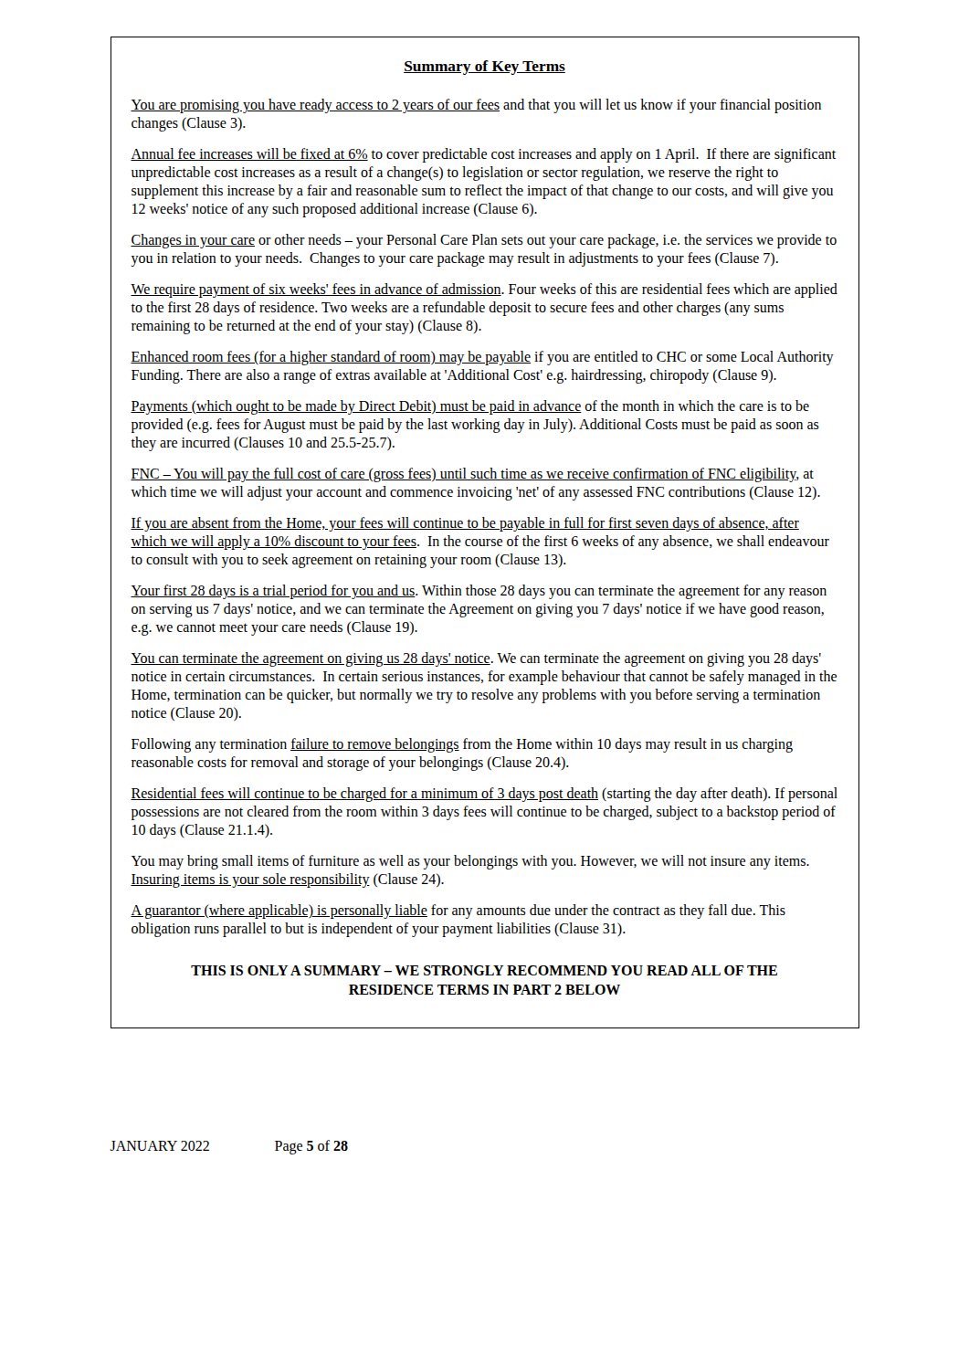Summary of Key Terms
You are promising you have ready access to 2 years of our fees and that you will let us know if your financial position changes (Clause 3).
Annual fee increases will be fixed at 6% to cover predictable cost increases and apply on 1 April. If there are significant unpredictable cost increases as a result of a change(s) to legislation or sector regulation, we reserve the right to supplement this increase by a fair and reasonable sum to reflect the impact of that change to our costs, and will give you 12 weeks' notice of any such proposed additional increase (Clause 6).
Changes in your care or other needs – your Personal Care Plan sets out your care package, i.e. the services we provide to you in relation to your needs. Changes to your care package may result in adjustments to your fees (Clause 7).
We require payment of six weeks' fees in advance of admission. Four weeks of this are residential fees which are applied to the first 28 days of residence. Two weeks are a refundable deposit to secure fees and other charges (any sums remaining to be returned at the end of your stay) (Clause 8).
Enhanced room fees (for a higher standard of room) may be payable if you are entitled to CHC or some Local Authority Funding. There are also a range of extras available at 'Additional Cost' e.g. hairdressing, chiropody (Clause 9).
Payments (which ought to be made by Direct Debit) must be paid in advance of the month in which the care is to be provided (e.g. fees for August must be paid by the last working day in July). Additional Costs must be paid as soon as they are incurred (Clauses 10 and 25.5-25.7).
FNC – You will pay the full cost of care (gross fees) until such time as we receive confirmation of FNC eligibility, at which time we will adjust your account and commence invoicing 'net' of any assessed FNC contributions (Clause 12).
If you are absent from the Home, your fees will continue to be payable in full for first seven days of absence, after which we will apply a 10% discount to your fees. In the course of the first 6 weeks of any absence, we shall endeavour to consult with you to seek agreement on retaining your room (Clause 13).
Your first 28 days is a trial period for you and us. Within those 28 days you can terminate the agreement for any reason on serving us 7 days' notice, and we can terminate the Agreement on giving you 7 days' notice if we have good reason, e.g. we cannot meet your care needs (Clause 19).
You can terminate the agreement on giving us 28 days' notice. We can terminate the agreement on giving you 28 days' notice in certain circumstances. In certain serious instances, for example behaviour that cannot be safely managed in the Home, termination can be quicker, but normally we try to resolve any problems with you before serving a termination notice (Clause 20).
Following any termination failure to remove belongings from the Home within 10 days may result in us charging reasonable costs for removal and storage of your belongings (Clause 20.4).
Residential fees will continue to be charged for a minimum of 3 days post death (starting the day after death). If personal possessions are not cleared from the room within 3 days fees will continue to be charged, subject to a backstop period of 10 days (Clause 21.1.4).
You may bring small items of furniture as well as your belongings with you. However, we will not insure any items. Insuring items is your sole responsibility (Clause 24).
A guarantor (where applicable) is personally liable for any amounts due under the contract as they fall due. This obligation runs parallel to but is independent of your payment liabilities (Clause 31).
THIS IS ONLY A SUMMARY – WE STRONGLY RECOMMEND YOU READ ALL OF THE
RESIDENCE TERMS IN PART 2 BELOW
JANUARY 2022
Page 5 of 28